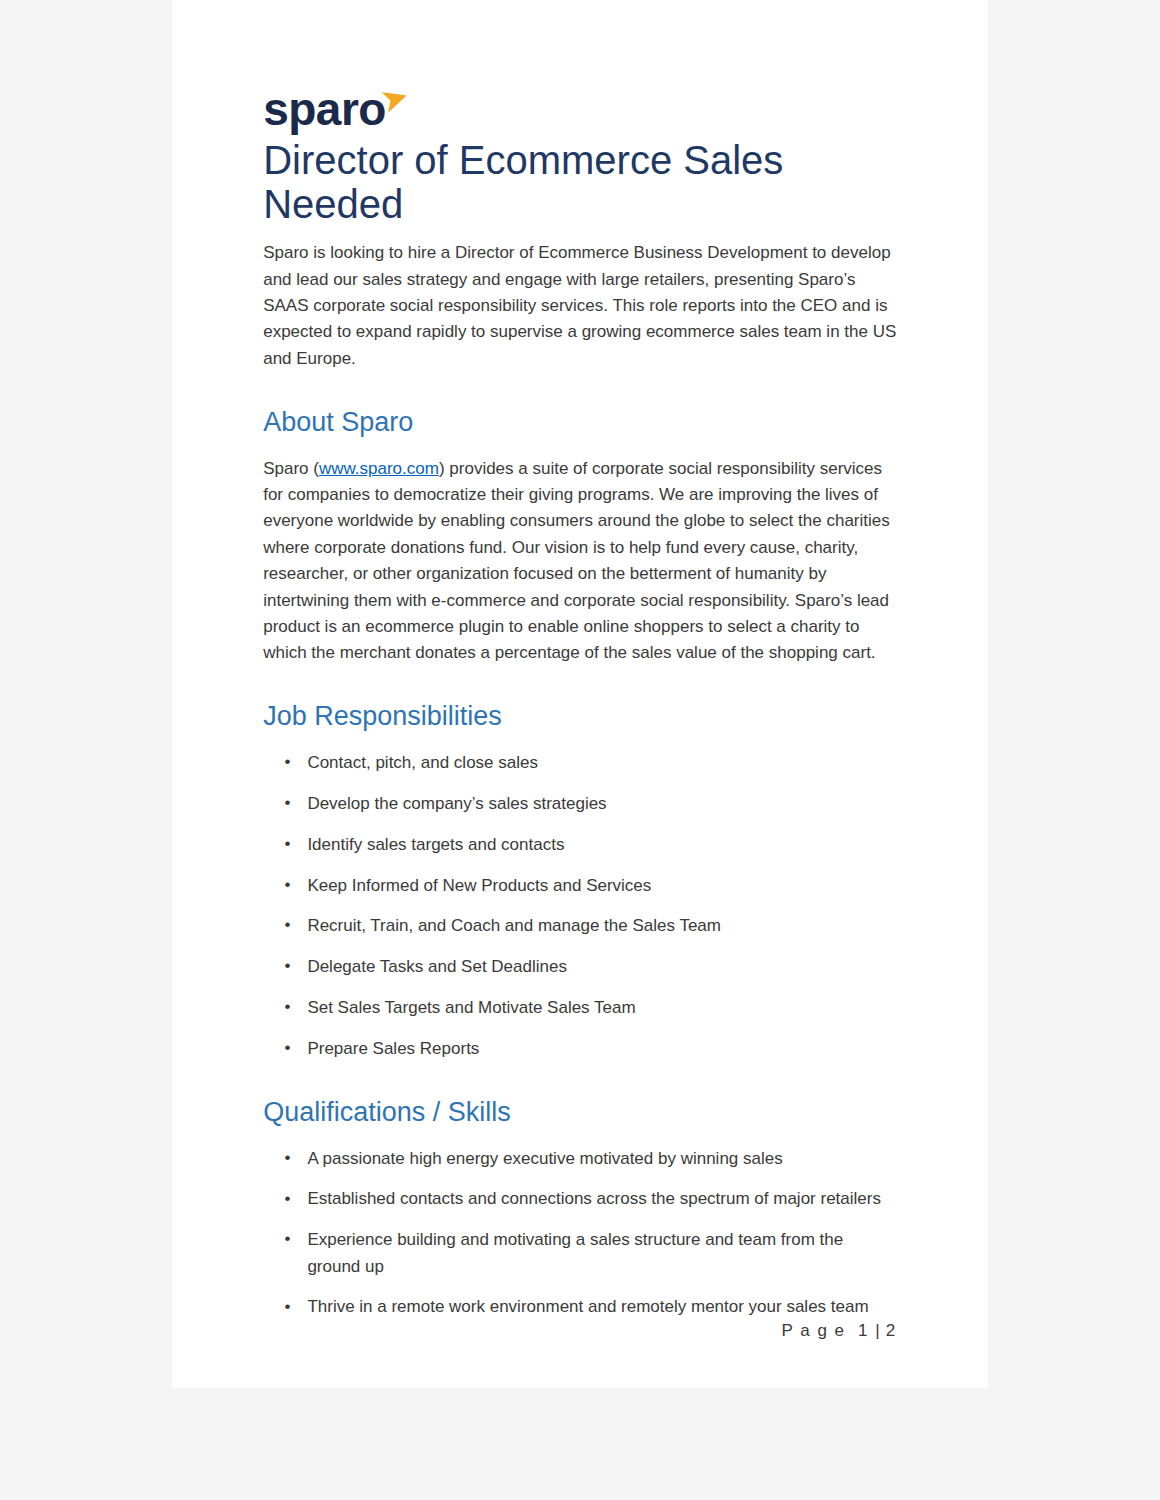sparo➤
Director of Ecommerce Sales Needed
Sparo is looking to hire a Director of Ecommerce Business Development to develop and lead our sales strategy and engage with large retailers, presenting Sparo’s SAAS corporate social responsibility services. This role reports into the CEO and is expected to expand rapidly to supervise a growing ecommerce sales team in the US and Europe.
About Sparo
Sparo (www.sparo.com) provides a suite of corporate social responsibility services for companies to democratize their giving programs. We are improving the lives of everyone worldwide by enabling consumers around the globe to select the charities where corporate donations fund. Our vision is to help fund every cause, charity, researcher, or other organization focused on the betterment of humanity by intertwining them with e-commerce and corporate social responsibility. Sparo’s lead product is an ecommerce plugin to enable online shoppers to select a charity to which the merchant donates a percentage of the sales value of the shopping cart.
Job Responsibilities
Contact, pitch, and close sales
Develop the company’s sales strategies
Identify sales targets and contacts
Keep Informed of New Products and Services
Recruit, Train, and Coach and manage the Sales Team
Delegate Tasks and Set Deadlines
Set Sales Targets and Motivate Sales Team
Prepare Sales Reports
Qualifications / Skills
A passionate high energy executive motivated by winning sales
Established contacts and connections across the spectrum of major retailers
Experience building and motivating a sales structure and team from the ground up
Thrive in a remote work environment and remotely mentor your sales team
P a g e 1 | 2